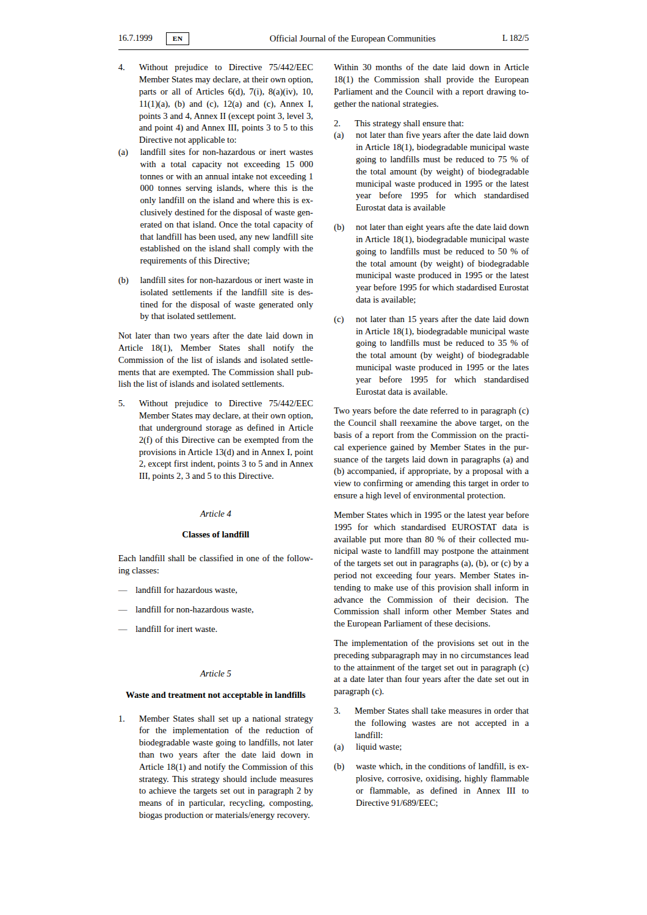16.7.1999
EN
Official Journal of the European Communities
L 182/5
4.
Without prejudice to Directive 75/442/EEC Member States may declare, at their own option, parts or all of Articles 6(d), 7(i), 8(a)(iv), 10, 11(1)(a), (b) and (c), 12(a) and (c), Annex I, points 3 and 4, Annex II (except point 3, level 3, and point 4) and Annex III, points 3 to 5 to this Directive not applicable to:
(a)
landfill sites for non-hazardous or inert wastes with a total capacity not exceeding 15 000 tonnes or with an annual intake not exceeding 1 000 tonnes serving islands, where this is the only landfill on the island and where this is exclusively destined for the disposal of waste generated on that island. Once the total capacity of that landfill has been used, any new landfill site established on the island shall comply with the requirements of this Directive;
(b)
landfill sites for non-hazardous or inert waste in isolated settlements if the landfill site is destined for the disposal of waste generated only by that isolated settlement.
Not later than two years after the date laid down in Article 18(1), Member States shall notify the Commission of the list of islands and isolated settlements that are exempted. The Commission shall publish the list of islands and isolated settlements.
5.
Without prejudice to Directive 75/442/EEC Member States may declare, at their own option, that underground storage as defined in Article 2(f) of this Directive can be exempted from the provisions in Article 13(d) and in Annex I, point 2, except first indent, points 3 to 5 and in Annex III, points 2, 3 and 5 to this Directive.
Article 4
Classes of landfill
Each landfill shall be classified in one of the following classes:
—
landfill for hazardous waste,
—
landfill for non-hazardous waste,
—
landfill for inert waste.
Article 5
Waste and treatment not acceptable in landfills
1.
Member States shall set up a national strategy for the implementation of the reduction of biodegradable waste going to landfills, not later than two years after the date laid down in Article 18(1) and notify the Commission of this strategy. This strategy should include measures to achieve the targets set out in paragraph 2 by means of in particular, recycling, composting, biogas production or materials/energy recovery.
Within 30 months of the date laid down in Article 18(1) the Commission shall provide the European Parliament and the Council with a report drawing together the national strategies.
2.
This strategy shall ensure that:
(a)
not later than five years after the date laid down in Article 18(1), biodegradable municipal waste going to landfills must be reduced to 75 % of the total amount (by weight) of biodegradable municipal waste produced in 1995 or the latest year before 1995 for which standardised Eurostat data is available
(b)
not later than eight years afte the date laid down in Article 18(1), biodegradable municipal waste going to landfills must be reduced to 50 % of the total amount (by weight) of biodegradable municipal waste produced in 1995 or the latest year before 1995 for which stadardised Eurostat data is available;
(c)
not later than 15 years after the date laid down in Article 18(1), biodegradable municipal waste going to landfills must be reduced to 35 % of the total amount (by weight) of biodegradable municipal waste produced in 1995 or the lates year before 1995 for which standardised Eurostat data is available.
Two years before the date referred to in paragraph (c) the Council shall reexamine the above target, on the basis of a report from the Commission on the practical experience gained by Member States in the pursuance of the targets laid down in paragraphs (a) and (b) accompanied, if appropriate, by a proposal with a view to confirming or amending this target in order to ensure a high level of environmental protection.
Member States which in 1995 or the latest year before 1995 for which standardised EUROSTAT data is available put more than 80 % of their collected municipal waste to landfill may postpone the attainment of the targets set out in paragraphs (a), (b), or (c) by a period not exceeding four years. Member States intending to make use of this provision shall inform in advance the Commission of their decision. The Commission shall inform other Member States and the European Parliament of these decisions.
The implementation of the provisions set out in the preceding subparagraph may in no circumstances lead to the attainment of the target set out in paragraph (c) at a date later than four years after the date set out in paragraph (c).
3.
Member States shall take measures in order that the following wastes are not accepted in a landfill:
(a)
liquid waste;
(b)
waste which, in the conditions of landfill, is explosive, corrosive, oxidising, highly flammable or flammable, as defined in Annex III to Directive 91/689/EEC;